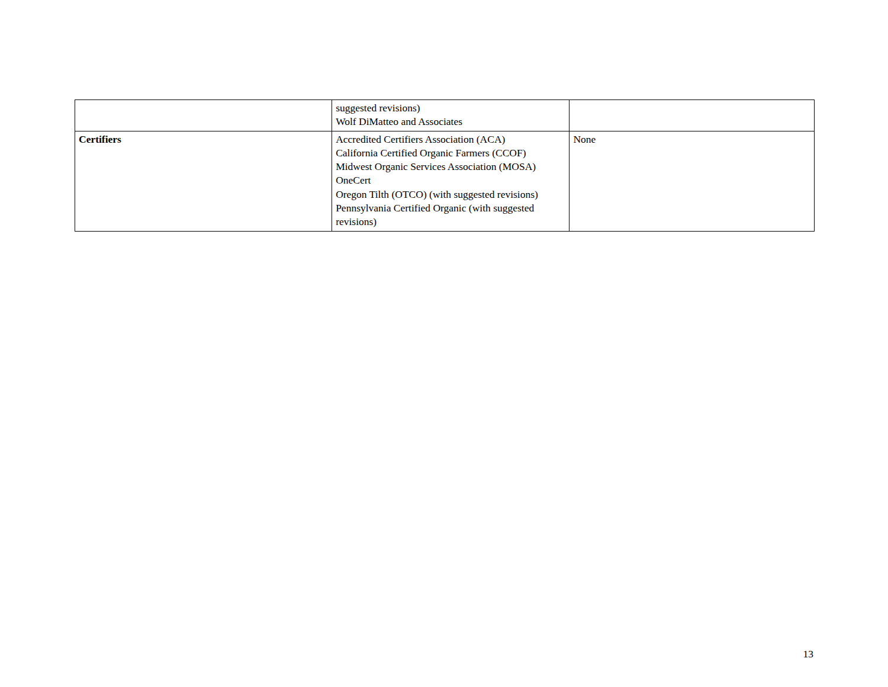| | suggested revisions) Wolf DiMatteo and Associates | |
| Certifiers | Accredited Certifiers Association (ACA) California Certified Organic Farmers (CCOF) Midwest Organic Services Association (MOSA) OneCert Oregon Tilth (OTCO) (with suggested revisions) Pennsylvania Certified Organic (with suggested revisions) | None |
13